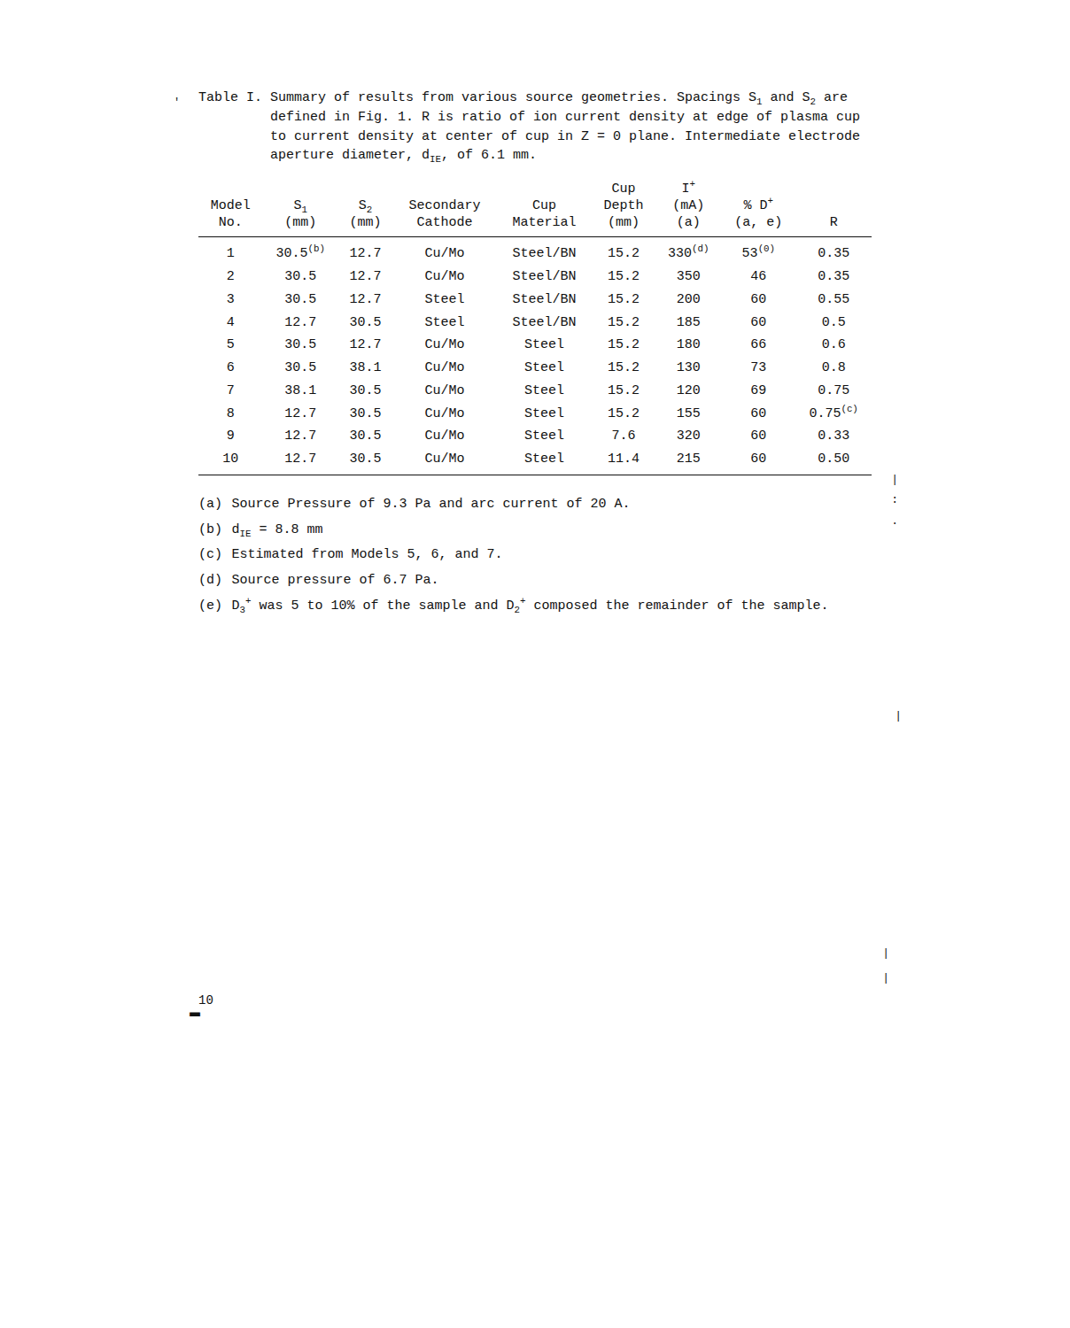'
Table I. Summary of results from various source geometries. Spacings S1 and S2 are defined in Fig. 1. R is ratio of ion current density at edge of plasma cup to current density at center of cup in Z = 0 plane. Intermediate electrode aperture diameter, dIE, of 6.1 mm.
| Model No. | S 1 (mm) | S 2 (mm) | Secondary Cathode | Cup Material | Cup Depth (mm) | I + (mA) (a) | % D + (a, e) | R |
| --- | --- | --- | --- | --- | --- | --- | --- | --- |
| 1 | 30.5 (b) | 12.7 | Cu/Mo | Steel/BN | 15.2 | 330 (d) | 53 (0) | 0.35 |
| 2 | 30.5 | 12.7 | Cu/Mo | Steel/BN | 15.2 | 350 | 46 | 0.35 |
| 3 | 30.5 | 12.7 | Steel | Steel/BN | 15.2 | 200 | 60 | 0.55 |
| 4 | 12.7 | 30.5 | Steel | Steel/BN | 15.2 | 185 | 60 | 0.5 |
| 5 | 30.5 | 12.7 | Cu/Mo | Steel | 15.2 | 180 | 66 | 0.6 |
| 6 | 30.5 | 38.1 | Cu/Mo | Steel | 15.2 | 130 | 73 | 0.8 |
| 7 | 38.1 | 30.5 | Cu/Mo | Steel | 15.2 | 120 | 69 | 0.75 |
| 8 | 12.7 | 30.5 | Cu/Mo | Steel | 15.2 | 155 | 60 | 0.75 (c) |
| 9 | 12.7 | 30.5 | Cu/Mo | Steel | 7.6 | 320 | 60 | 0.33 |
| 10 | 12.7 | 30.5 | Cu/Mo | Steel | 11.4 | 215 | 60 | 0.50 |
(a) Source Pressure of 9.3 Pa and arc current of 20 A.
(b) dIE = 8.8 mm
(c) Estimated from Models 5, 6, and 7.
(d) Source pressure of 6.7 Pa.
(e) D3+ was 5 to 10% of the sample and D2+ composed the remainder of the sample.
|
:
.
|
10
▬
|
|